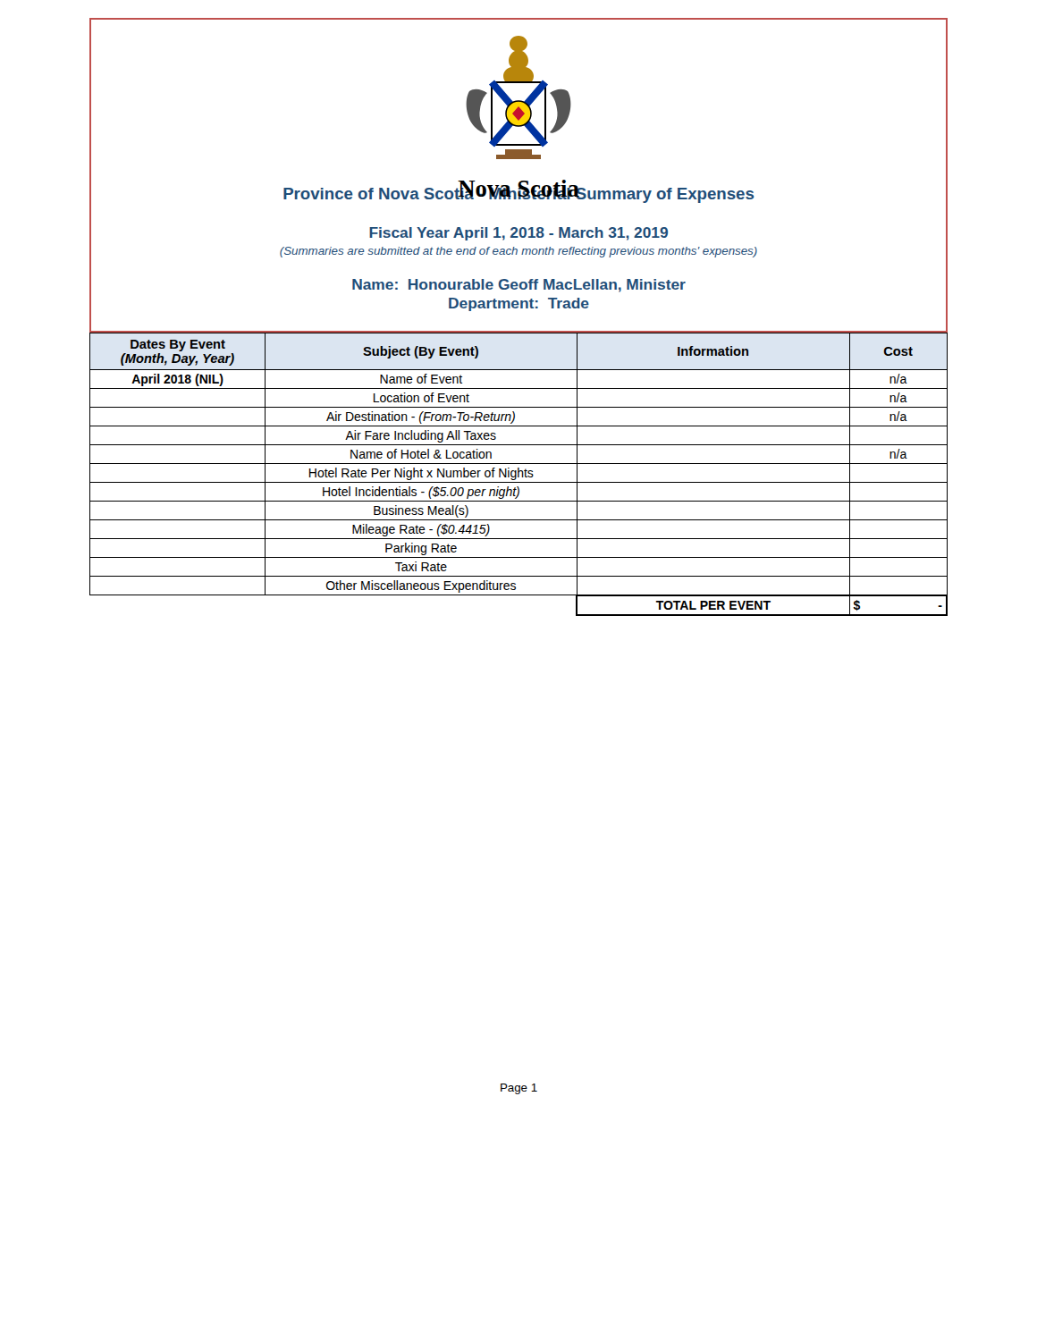Nova Scotia
Province of Nova Scotia - Ministerial Summary of Expenses
Fiscal Year April 1, 2018 - March 31, 2019
(Summaries are submitted at the end of each month reflecting previous months' expenses)
Name: Honourable Geoff MacLellan, Minister
Department: Trade
| Dates By Event (Month, Day, Year) | Subject (By Event) | Information | Cost |
| --- | --- | --- | --- |
| April 2018 (NIL) | Name of Event | | n/a |
| | Location of Event | | n/a |
| | Air Destination - (From-To-Return) | | n/a |
| | Air Fare Including All Taxes | | |
| | Name of Hotel & Location | | n/a |
| | Hotel Rate Per Night x Number of Nights | | |
| | Hotel Incidentials - ($5.00 per night) | | |
| | Business Meal(s) | | |
| | Mileage Rate - ($0.4415) | | |
| | Parking Rate | | |
| | Taxi Rate | | |
| | Other Miscellaneous Expenditures | | |
| | | TOTAL PER EVENT | $ - |
Page 1